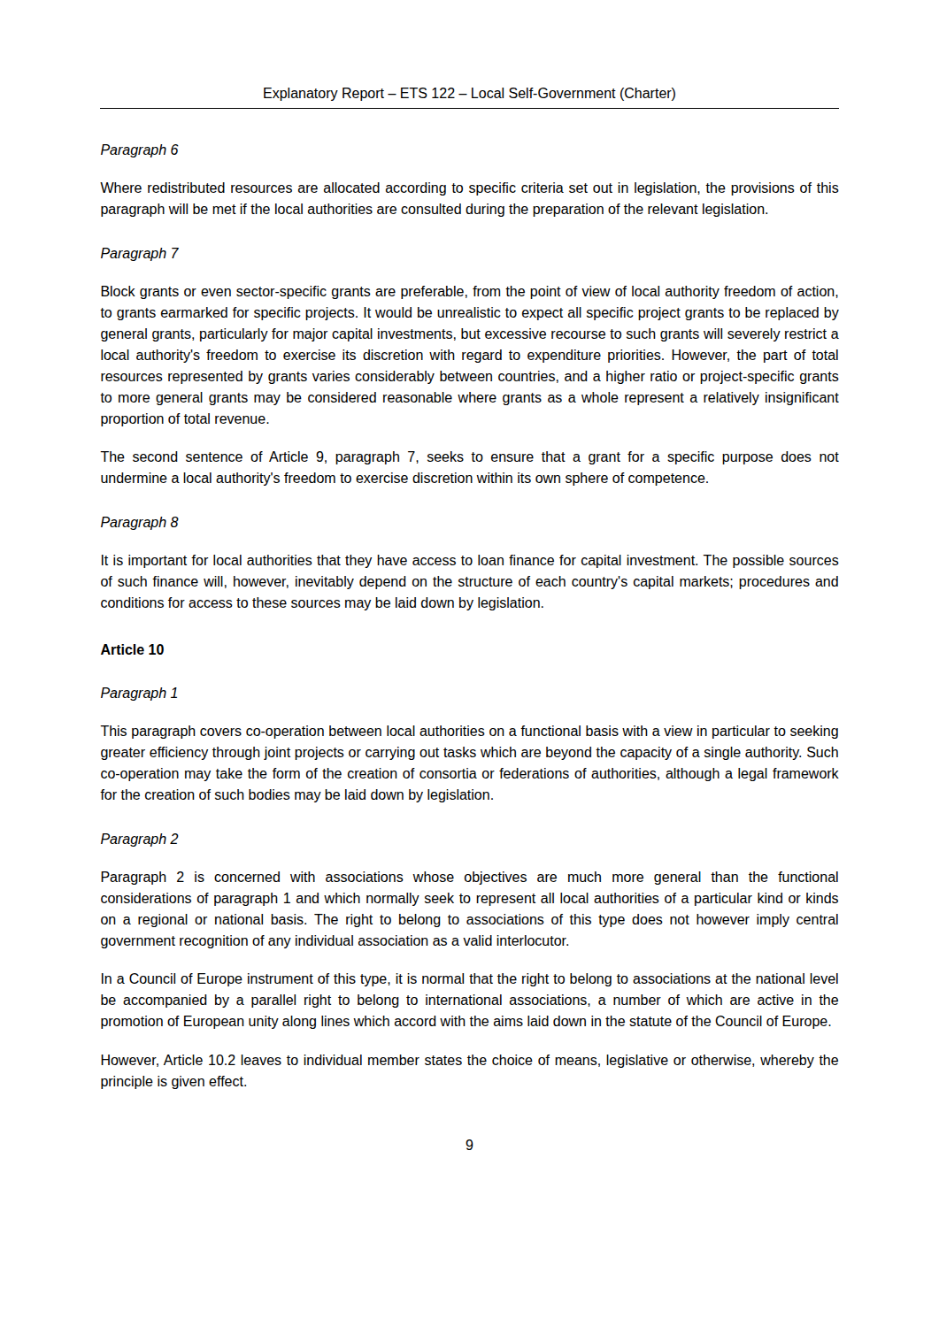Explanatory Report – ETS 122 – Local Self-Government (Charter)
Paragraph 6
Where redistributed resources are allocated according to specific criteria set out in legislation, the provisions of this paragraph will be met if the local authorities are consulted during the preparation of the relevant legislation.
Paragraph 7
Block grants or even sector-specific grants are preferable, from the point of view of local authority freedom of action, to grants earmarked for specific projects. It would be unrealistic to expect all specific project grants to be replaced by general grants, particularly for major capital investments, but excessive recourse to such grants will severely restrict a local authority's freedom to exercise its discretion with regard to expenditure priorities. However, the part of total resources represented by grants varies considerably between countries, and a higher ratio or project-specific grants to more general grants may be considered reasonable where grants as a whole represent a relatively insignificant proportion of total revenue.
The second sentence of Article 9, paragraph 7, seeks to ensure that a grant for a specific purpose does not undermine a local authority's freedom to exercise discretion within its own sphere of competence.
Paragraph 8
It is important for local authorities that they have access to loan finance for capital investment. The possible sources of such finance will, however, inevitably depend on the structure of each country's capital markets; procedures and conditions for access to these sources may be laid down by legislation.
Article 10
Paragraph 1
This paragraph covers co-operation between local authorities on a functional basis with a view in particular to seeking greater efficiency through joint projects or carrying out tasks which are beyond the capacity of a single authority. Such co-operation may take the form of the creation of consortia or federations of authorities, although a legal framework for the creation of such bodies may be laid down by legislation.
Paragraph 2
Paragraph 2 is concerned with associations whose objectives are much more general than the functional considerations of paragraph 1 and which normally seek to represent all local authorities of a particular kind or kinds on a regional or national basis. The right to belong to associations of this type does not however imply central government recognition of any individual association as a valid interlocutor.
In a Council of Europe instrument of this type, it is normal that the right to belong to associations at the national level be accompanied by a parallel right to belong to international associations, a number of which are active in the promotion of European unity along lines which accord with the aims laid down in the statute of the Council of Europe.
However, Article 10.2 leaves to individual member states the choice of means, legislative or otherwise, whereby the principle is given effect.
9